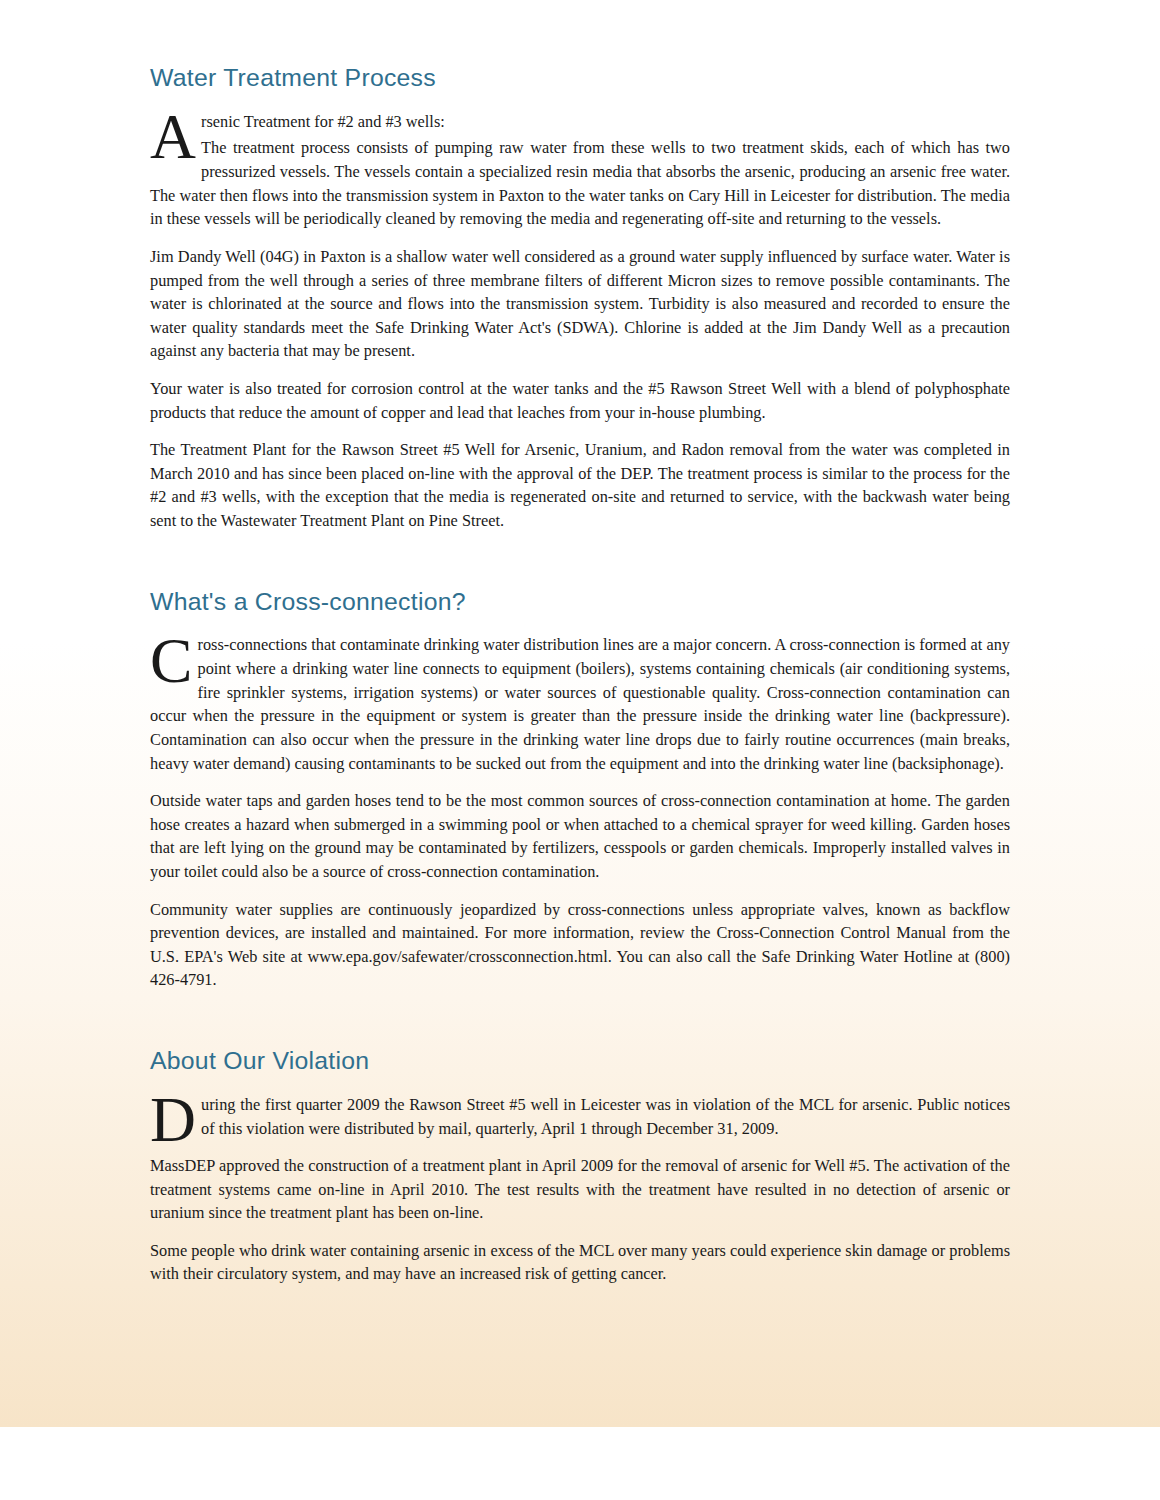Water Treatment Process
Arsenic Treatment for #2 and #3 wells:
The treatment process consists of pumping raw water from these wells to two treatment skids, each of which has two pressurized vessels. The vessels contain a specialized resin media that absorbs the arsenic, producing an arsenic free water. The water then flows into the transmission system in Paxton to the water tanks on Cary Hill in Leicester for distribution. The media in these vessels will be periodically cleaned by removing the media and regenerating off-site and returning to the vessels.
Jim Dandy Well (04G) in Paxton is a shallow water well considered as a ground water supply influenced by surface water. Water is pumped from the well through a series of three membrane filters of different Micron sizes to remove possible contaminants. The water is chlorinated at the source and flows into the transmission system. Turbidity is also measured and recorded to ensure the water quality standards meet the Safe Drinking Water Act's (SDWA). Chlorine is added at the Jim Dandy Well as a precaution against any bacteria that may be present.
Your water is also treated for corrosion control at the water tanks and the #5 Rawson Street Well with a blend of polyphosphate products that reduce the amount of copper and lead that leaches from your in-house plumbing.
The Treatment Plant for the Rawson Street #5 Well for Arsenic, Uranium, and Radon removal from the water was completed in March 2010 and has since been placed on-line with the approval of the DEP. The treatment process is similar to the process for the #2 and #3 wells, with the exception that the media is regenerated on-site and returned to service, with the backwash water being sent to the Wastewater Treatment Plant on Pine Street.
What's a Cross-connection?
Cross-connections that contaminate drinking water distribution lines are a major concern. A cross-connection is formed at any point where a drinking water line connects to equipment (boilers), systems containing chemicals (air conditioning systems, fire sprinkler systems, irrigation systems) or water sources of questionable quality. Cross-connection contamination can occur when the pressure in the equipment or system is greater than the pressure inside the drinking water line (backpressure). Contamination can also occur when the pressure in the drinking water line drops due to fairly routine occurrences (main breaks, heavy water demand) causing contaminants to be sucked out from the equipment and into the drinking water line (backsiphonage).
Outside water taps and garden hoses tend to be the most common sources of cross-connection contamination at home. The garden hose creates a hazard when submerged in a swimming pool or when attached to a chemical sprayer for weed killing. Garden hoses that are left lying on the ground may be contaminated by fertilizers, cesspools or garden chemicals. Improperly installed valves in your toilet could also be a source of cross-connection contamination.
Community water supplies are continuously jeopardized by cross-connections unless appropriate valves, known as backflow prevention devices, are installed and maintained. For more information, review the Cross-Connection Control Manual from the U.S. EPA's Web site at www.epa.gov/safewater/crossconnection.html. You can also call the Safe Drinking Water Hotline at (800) 426-4791.
About Our Violation
During the first quarter 2009 the Rawson Street #5 well in Leicester was in violation of the MCL for arsenic. Public notices of this violation were distributed by mail, quarterly, April 1 through December 31, 2009.
MassDEP approved the construction of a treatment plant in April 2009 for the removal of arsenic for Well #5. The activation of the treatment systems came on-line in April 2010. The test results with the treatment have resulted in no detection of arsenic or uranium since the treatment plant has been on-line.
Some people who drink water containing arsenic in excess of the MCL over many years could experience skin damage or problems with their circulatory system, and may have an increased risk of getting cancer.